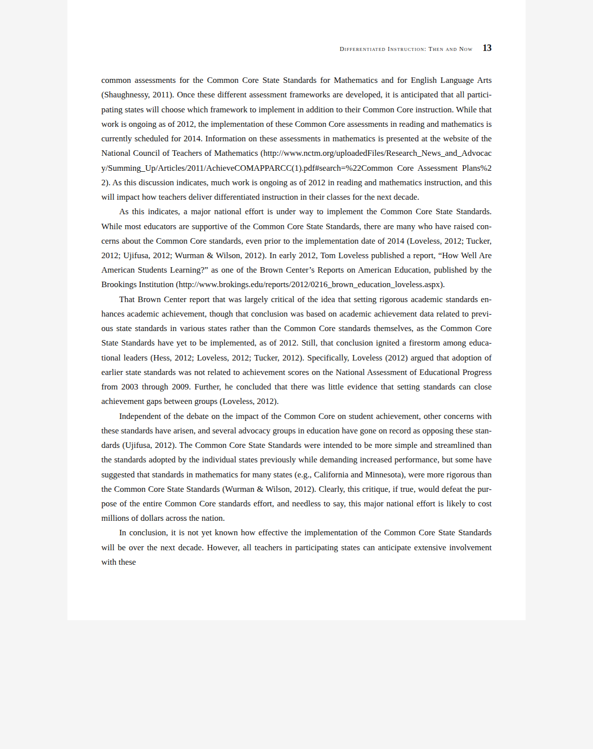Differentiated Instruction: Then and Now 13
common assessments for the Common Core State Standards for Mathematics and for English Language Arts (Shaughnessy, 2011). Once these different assessment frameworks are developed, it is anticipated that all participating states will choose which framework to implement in addition to their Common Core instruction. While that work is ongoing as of 2012, the implementation of these Common Core assessments in reading and mathematics is currently scheduled for 2014. Information on these assessments in mathematics is presented at the website of the National Council of Teachers of Mathematics (http://www.nctm.org/uploadedFiles/Research_News_and_Advocacy/Summing_Up/Articles/2011/AchieveCOMAPPARCC(1).pdf#search=%22Common Core Assessment Plans%22). As this discussion indicates, much work is ongoing as of 2012 in reading and mathematics instruction, and this will impact how teachers deliver differentiated instruction in their classes for the next decade.
As this indicates, a major national effort is under way to implement the Common Core State Standards. While most educators are supportive of the Common Core State Standards, there are many who have raised concerns about the Common Core standards, even prior to the implementation date of 2014 (Loveless, 2012; Tucker, 2012; Ujifusa, 2012; Wurman & Wilson, 2012). In early 2012, Tom Loveless published a report, “How Well Are American Students Learning?” as one of the Brown Center’s Reports on American Education, published by the Brookings Institution (http://www.brokings.edu/reports/2012/0216_brown_education_loveless.aspx).
That Brown Center report that was largely critical of the idea that setting rigorous academic standards enhances academic achievement, though that conclusion was based on academic achievement data related to previous state standards in various states rather than the Common Core standards themselves, as the Common Core State Standards have yet to be implemented, as of 2012. Still, that conclusion ignited a firestorm among educational leaders (Hess, 2012; Loveless, 2012; Tucker, 2012). Specifically, Loveless (2012) argued that adoption of earlier state standards was not related to achievement scores on the National Assessment of Educational Progress from 2003 through 2009. Further, he concluded that there was little evidence that setting standards can close achievement gaps between groups (Loveless, 2012).
Independent of the debate on the impact of the Common Core on student achievement, other concerns with these standards have arisen, and several advocacy groups in education have gone on record as opposing these standards (Ujifusa, 2012). The Common Core State Standards were intended to be more simple and streamlined than the standards adopted by the individual states previously while demanding increased performance, but some have suggested that standards in mathematics for many states (e.g., California and Minnesota), were more rigorous than the Common Core State Standards (Wurman & Wilson, 2012). Clearly, this critique, if true, would defeat the purpose of the entire Common Core standards effort, and needless to say, this major national effort is likely to cost millions of dollars across the nation.
In conclusion, it is not yet known how effective the implementation of the Common Core State Standards will be over the next decade. However, all teachers in participating states can anticipate extensive involvement with these